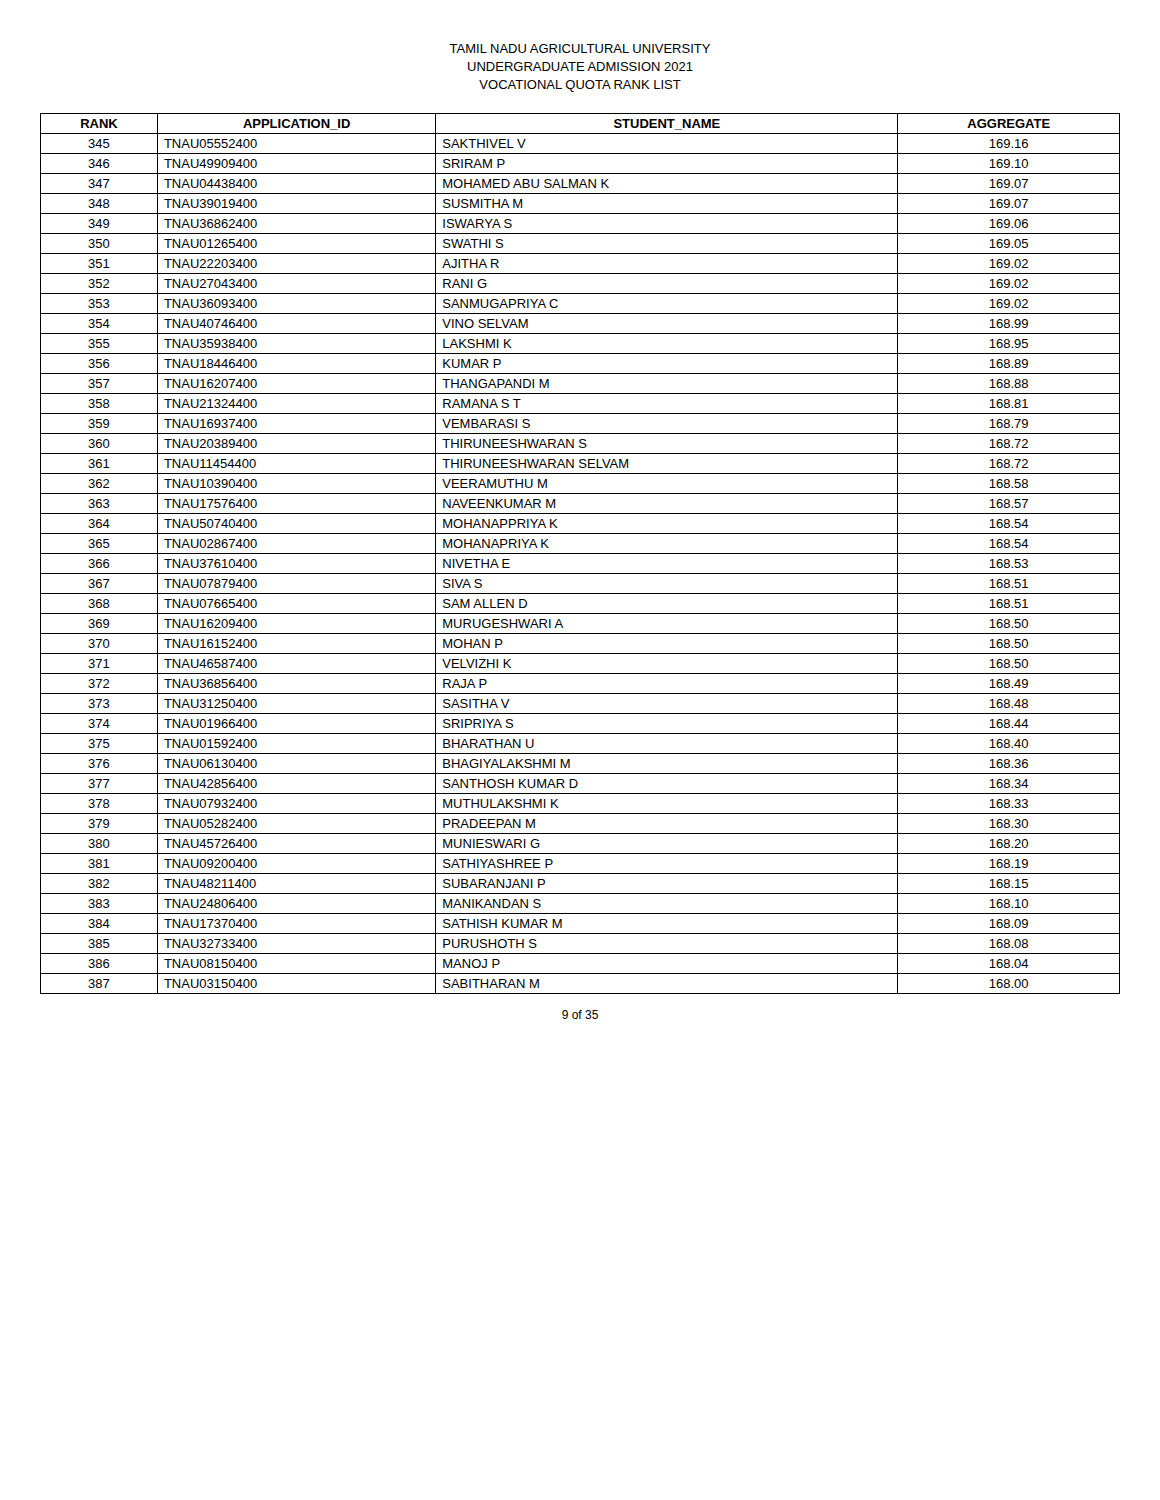TAMIL NADU AGRICULTURAL UNIVERSITY
UNDERGRADUATE ADMISSION 2021
VOCATIONAL QUOTA RANK LIST
| RANK | APPLICATION_ID | STUDENT_NAME | AGGREGATE |
| --- | --- | --- | --- |
| 345 | TNAU05552400 | SAKTHIVEL V | 169.16 |
| 346 | TNAU49909400 | SRIRAM P | 169.10 |
| 347 | TNAU04438400 | MOHAMED ABU SALMAN K | 169.07 |
| 348 | TNAU39019400 | SUSMITHA M | 169.07 |
| 349 | TNAU36862400 | ISWARYA S | 169.06 |
| 350 | TNAU01265400 | SWATHI S | 169.05 |
| 351 | TNAU22203400 | AJITHA R | 169.02 |
| 352 | TNAU27043400 | RANI G | 169.02 |
| 353 | TNAU36093400 | SANMUGAPRIYA C | 169.02 |
| 354 | TNAU40746400 | VINO SELVAM | 168.99 |
| 355 | TNAU35938400 | LAKSHMI K | 168.95 |
| 356 | TNAU18446400 | KUMAR P | 168.89 |
| 357 | TNAU16207400 | THANGAPANDI M | 168.88 |
| 358 | TNAU21324400 | RAMANA S T | 168.81 |
| 359 | TNAU16937400 | VEMBARASI S | 168.79 |
| 360 | TNAU20389400 | THIRUNEESHWARAN S | 168.72 |
| 361 | TNAU11454400 | THIRUNEESHWARAN SELVAM | 168.72 |
| 362 | TNAU10390400 | VEERAMUTHU M | 168.58 |
| 363 | TNAU17576400 | NAVEENKUMAR M | 168.57 |
| 364 | TNAU50740400 | MOHANAPPRIYA K | 168.54 |
| 365 | TNAU02867400 | MOHANAPRIYA K | 168.54 |
| 366 | TNAU37610400 | NIVETHA E | 168.53 |
| 367 | TNAU07879400 | SIVA S | 168.51 |
| 368 | TNAU07665400 | SAM ALLEN D | 168.51 |
| 369 | TNAU16209400 | MURUGESHWARI A | 168.50 |
| 370 | TNAU16152400 | MOHAN P | 168.50 |
| 371 | TNAU46587400 | VELVIZHI K | 168.50 |
| 372 | TNAU36856400 | RAJA P | 168.49 |
| 373 | TNAU31250400 | SASITHA V | 168.48 |
| 374 | TNAU01966400 | SRIPRIYA S | 168.44 |
| 375 | TNAU01592400 | BHARATHAN U | 168.40 |
| 376 | TNAU06130400 | BHAGIYALAKSHMI M | 168.36 |
| 377 | TNAU42856400 | SANTHOSH KUMAR D | 168.34 |
| 378 | TNAU07932400 | MUTHULAKSHMI K | 168.33 |
| 379 | TNAU05282400 | PRADEEPAN M | 168.30 |
| 380 | TNAU45726400 | MUNIESWARI G | 168.20 |
| 381 | TNAU09200400 | SATHIYASHREE P | 168.19 |
| 382 | TNAU48211400 | SUBARANJANI P | 168.15 |
| 383 | TNAU24806400 | MANIKANDAN S | 168.10 |
| 384 | TNAU17370400 | SATHISH KUMAR M | 168.09 |
| 385 | TNAU32733400 | PURUSHOTH S | 168.08 |
| 386 | TNAU08150400 | MANOJ P | 168.04 |
| 387 | TNAU03150400 | SABITHARAN M | 168.00 |
9 of 35